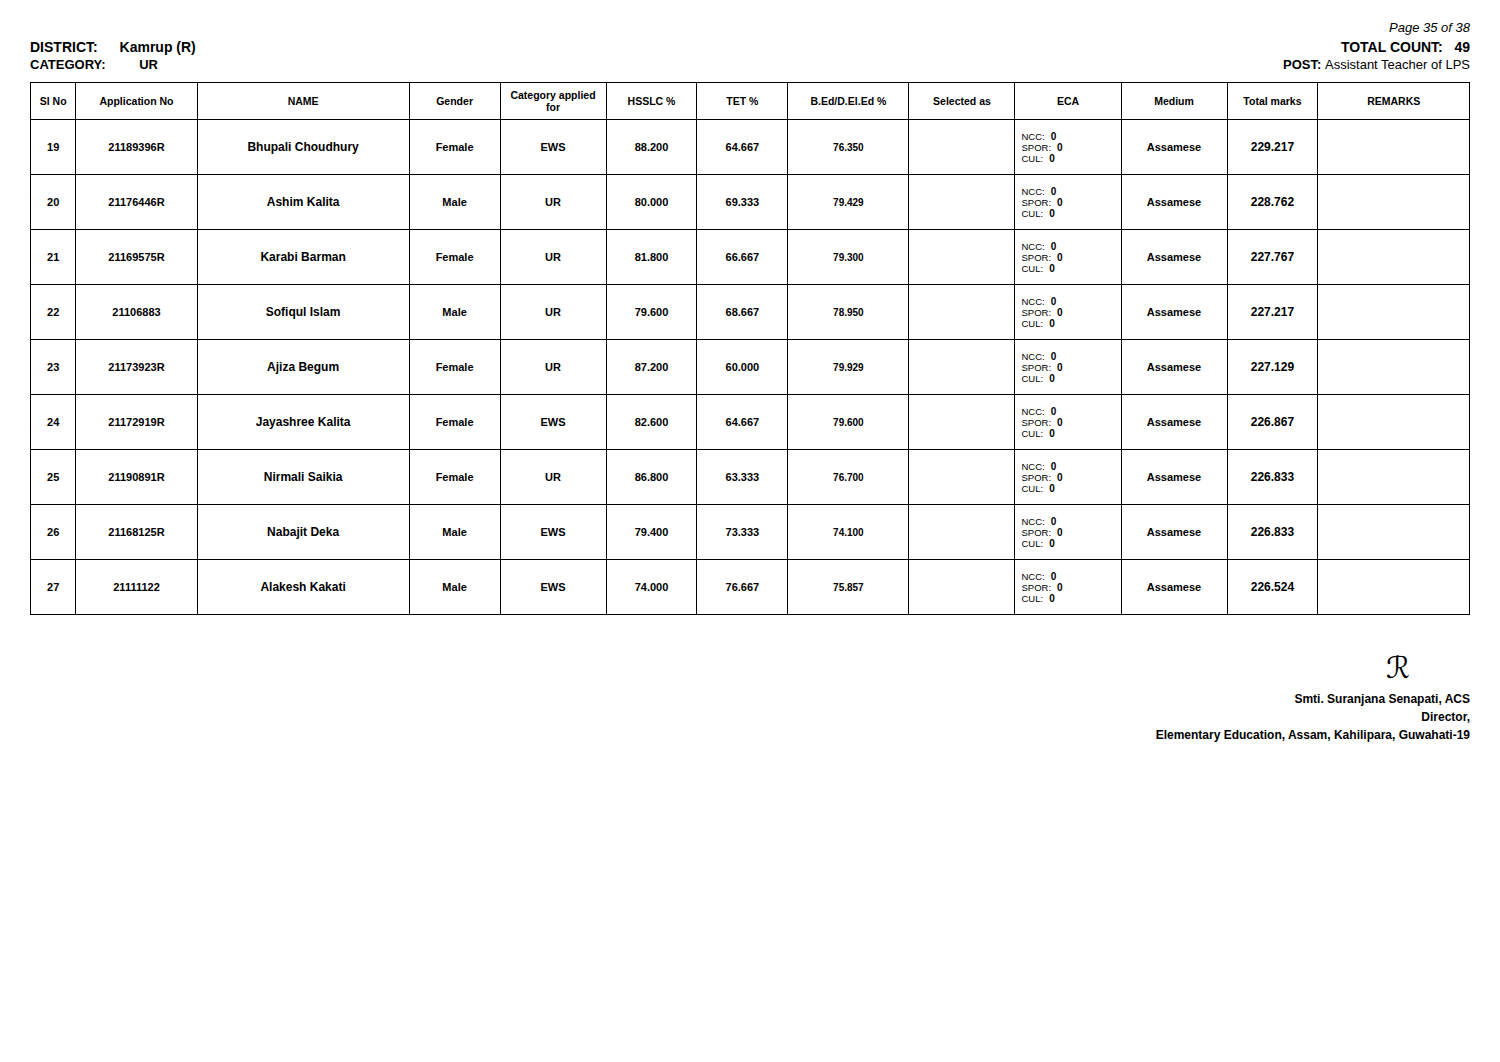Page 35 of 38
DISTRICT: Kamrup (R)
TOTAL COUNT: 49
CATEGORY: UR
POST: Assistant Teacher of LPS
| Sl No | Application No | NAME | Gender | Category applied for | HSSLC % | TET % | B.Ed/D.El.Ed % | Selected as | ECA | Medium | Total marks | REMARKS |
| --- | --- | --- | --- | --- | --- | --- | --- | --- | --- | --- | --- | --- |
| 19 | 21189396R | Bhupali Choudhury | Female | EWS | 88.200 | 64.667 | 76.350 | | NCC: 0 SPOR: 0 CUL: 0 | Assamese | 229.217 | |
| 20 | 21176446R | Ashim Kalita | Male | UR | 80.000 | 69.333 | 79.429 | | NCC: 0 SPOR: 0 CUL: 0 | Assamese | 228.762 | |
| 21 | 21169575R | Karabi Barman | Female | UR | 81.800 | 66.667 | 79.300 | | NCC: 0 SPOR: 0 CUL: 0 | Assamese | 227.767 | |
| 22 | 21106883 | Sofiqul Islam | Male | UR | 79.600 | 68.667 | 78.950 | | NCC: 0 SPOR: 0 CUL: 0 | Assamese | 227.217 | |
| 23 | 21173923R | Ajiza Begum | Female | UR | 87.200 | 60.000 | 79.929 | | NCC: 0 SPOR: 0 CUL: 0 | Assamese | 227.129 | |
| 24 | 21172919R | Jayashree Kalita | Female | EWS | 82.600 | 64.667 | 79.600 | | NCC: 0 SPOR: 0 CUL: 0 | Assamese | 226.867 | |
| 25 | 21190891R | Nirmali Saikia | Female | UR | 86.800 | 63.333 | 76.700 | | NCC: 0 SPOR: 0 CUL: 0 | Assamese | 226.833 | |
| 26 | 21168125R | Nabajit Deka | Male | EWS | 79.400 | 73.333 | 74.100 | | NCC: 0 SPOR: 0 CUL: 0 | Assamese | 226.833 | |
| 27 | 21111122 | Alakesh Kakati | Male | EWS | 74.000 | 76.667 | 75.857 | | NCC: 0 SPOR: 0 CUL: 0 | Assamese | 226.524 | |
ℛ
Smti. Suranjana Senapati, ACS
Director,
Elementary Education, Assam, Kahilipara, Guwahati-19